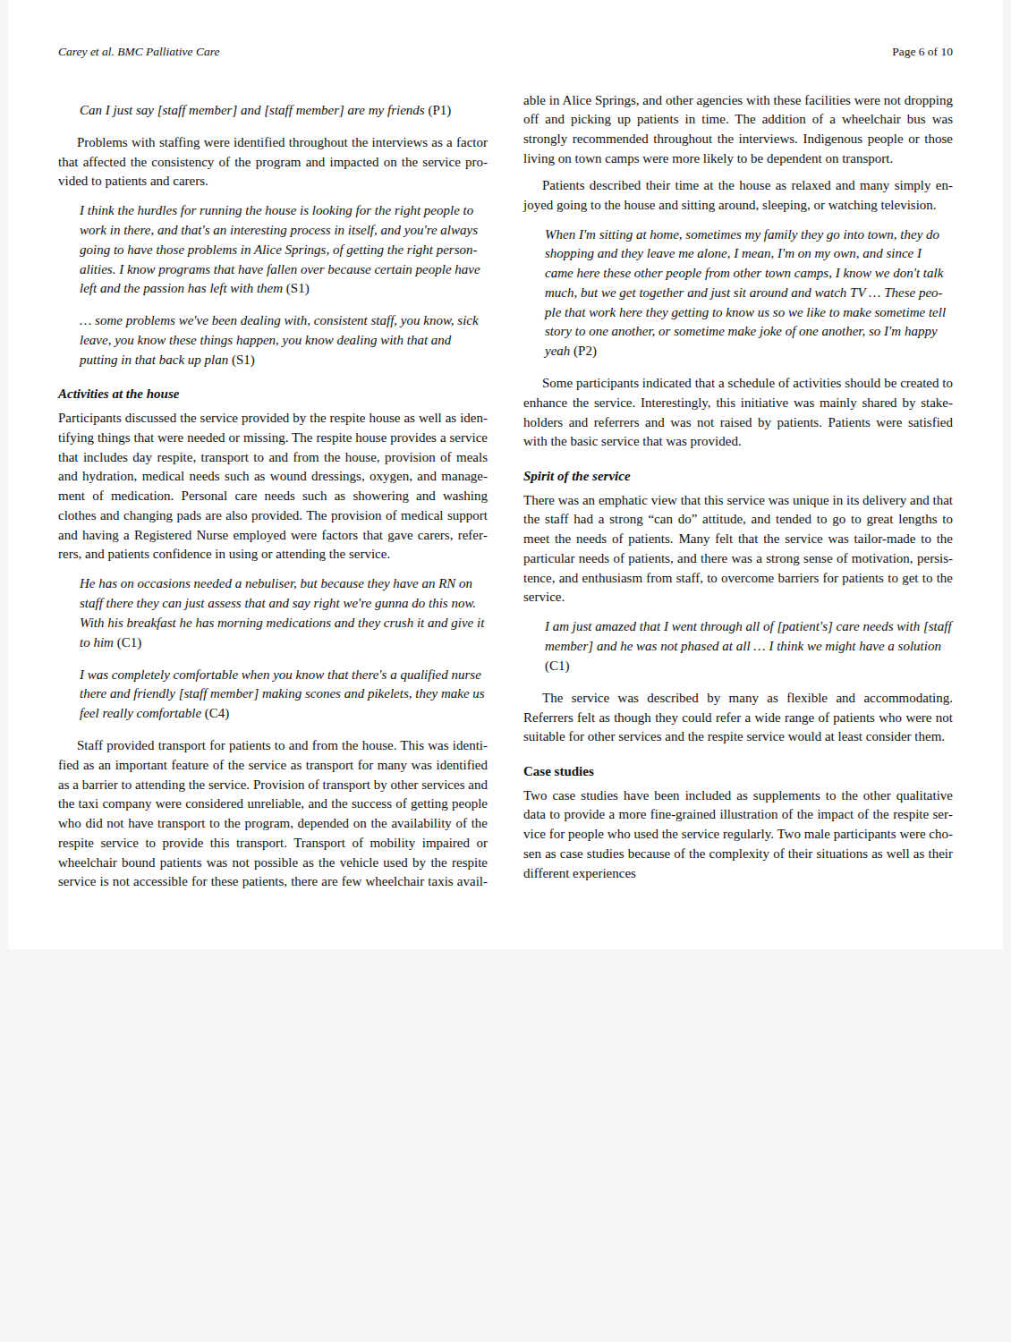Carey et al. BMC Palliative Care
Page 6 of 10
Can I just say [staff member] and [staff member] are my friends (P1)
Problems with staffing were identified throughout the interviews as a factor that affected the consistency of the program and impacted on the service provided to patients and carers.
I think the hurdles for running the house is looking for the right people to work in there, and that's an interesting process in itself, and you're always going to have those problems in Alice Springs, of getting the right personalities. I know programs that have fallen over because certain people have left and the passion has left with them (S1)
… some problems we've been dealing with, consistent staff, you know, sick leave, you know these things happen, you know dealing with that and putting in that back up plan (S1)
Activities at the house
Participants discussed the service provided by the respite house as well as identifying things that were needed or missing. The respite house provides a service that includes day respite, transport to and from the house, provision of meals and hydration, medical needs such as wound dressings, oxygen, and management of medication. Personal care needs such as showering and washing clothes and changing pads are also provided. The provision of medical support and having a Registered Nurse employed were factors that gave carers, referrers, and patients confidence in using or attending the service.
He has on occasions needed a nebuliser, but because they have an RN on staff there they can just assess that and say right we're gunna do this now. With his breakfast he has morning medications and they crush it and give it to him (C1)
I was completely comfortable when you know that there's a qualified nurse there and friendly [staff member] making scones and pikelets, they make us feel really comfortable (C4)
Staff provided transport for patients to and from the house. This was identified as an important feature of the service as transport for many was identified as a barrier to attending the service. Provision of transport by other services and the taxi company were considered unreliable, and the success of getting people who did not have transport to the program, depended on the availability of the respite service to provide this transport. Transport of mobility impaired or wheelchair bound patients was not possible as the vehicle used by the respite service is not accessible for these patients, there are few wheelchair taxis available in Alice Springs, and other agencies with these facilities were not dropping off and picking up patients in time. The addition of a wheelchair bus was strongly recommended throughout the interviews. Indigenous people or those living on town camps were more likely to be dependent on transport.
Patients described their time at the house as relaxed and many simply enjoyed going to the house and sitting around, sleeping, or watching television.
When I'm sitting at home, sometimes my family they go into town, they do shopping and they leave me alone, I mean, I'm on my own, and since I came here these other people from other town camps, I know we don't talk much, but we get together and just sit around and watch TV … These people that work here they getting to know us so we like to make sometime tell story to one another, or sometime make joke of one another, so I'm happy yeah (P2)
Some participants indicated that a schedule of activities should be created to enhance the service. Interestingly, this initiative was mainly shared by stakeholders and referrers and was not raised by patients. Patients were satisfied with the basic service that was provided.
Spirit of the service
There was an emphatic view that this service was unique in its delivery and that the staff had a strong “can do” attitude, and tended to go to great lengths to meet the needs of patients. Many felt that the service was tailor-made to the particular needs of patients, and there was a strong sense of motivation, persistence, and enthusiasm from staff, to overcome barriers for patients to get to the service.
I am just amazed that I went through all of [patient's] care needs with [staff member] and he was not phased at all … I think we might have a solution (C1)
The service was described by many as flexible and accommodating. Referrers felt as though they could refer a wide range of patients who were not suitable for other services and the respite service would at least consider them.
Case studies
Two case studies have been included as supplements to the other qualitative data to provide a more fine-grained illustration of the impact of the respite service for people who used the service regularly. Two male participants were chosen as case studies because of the complexity of their situations as well as their different experiences